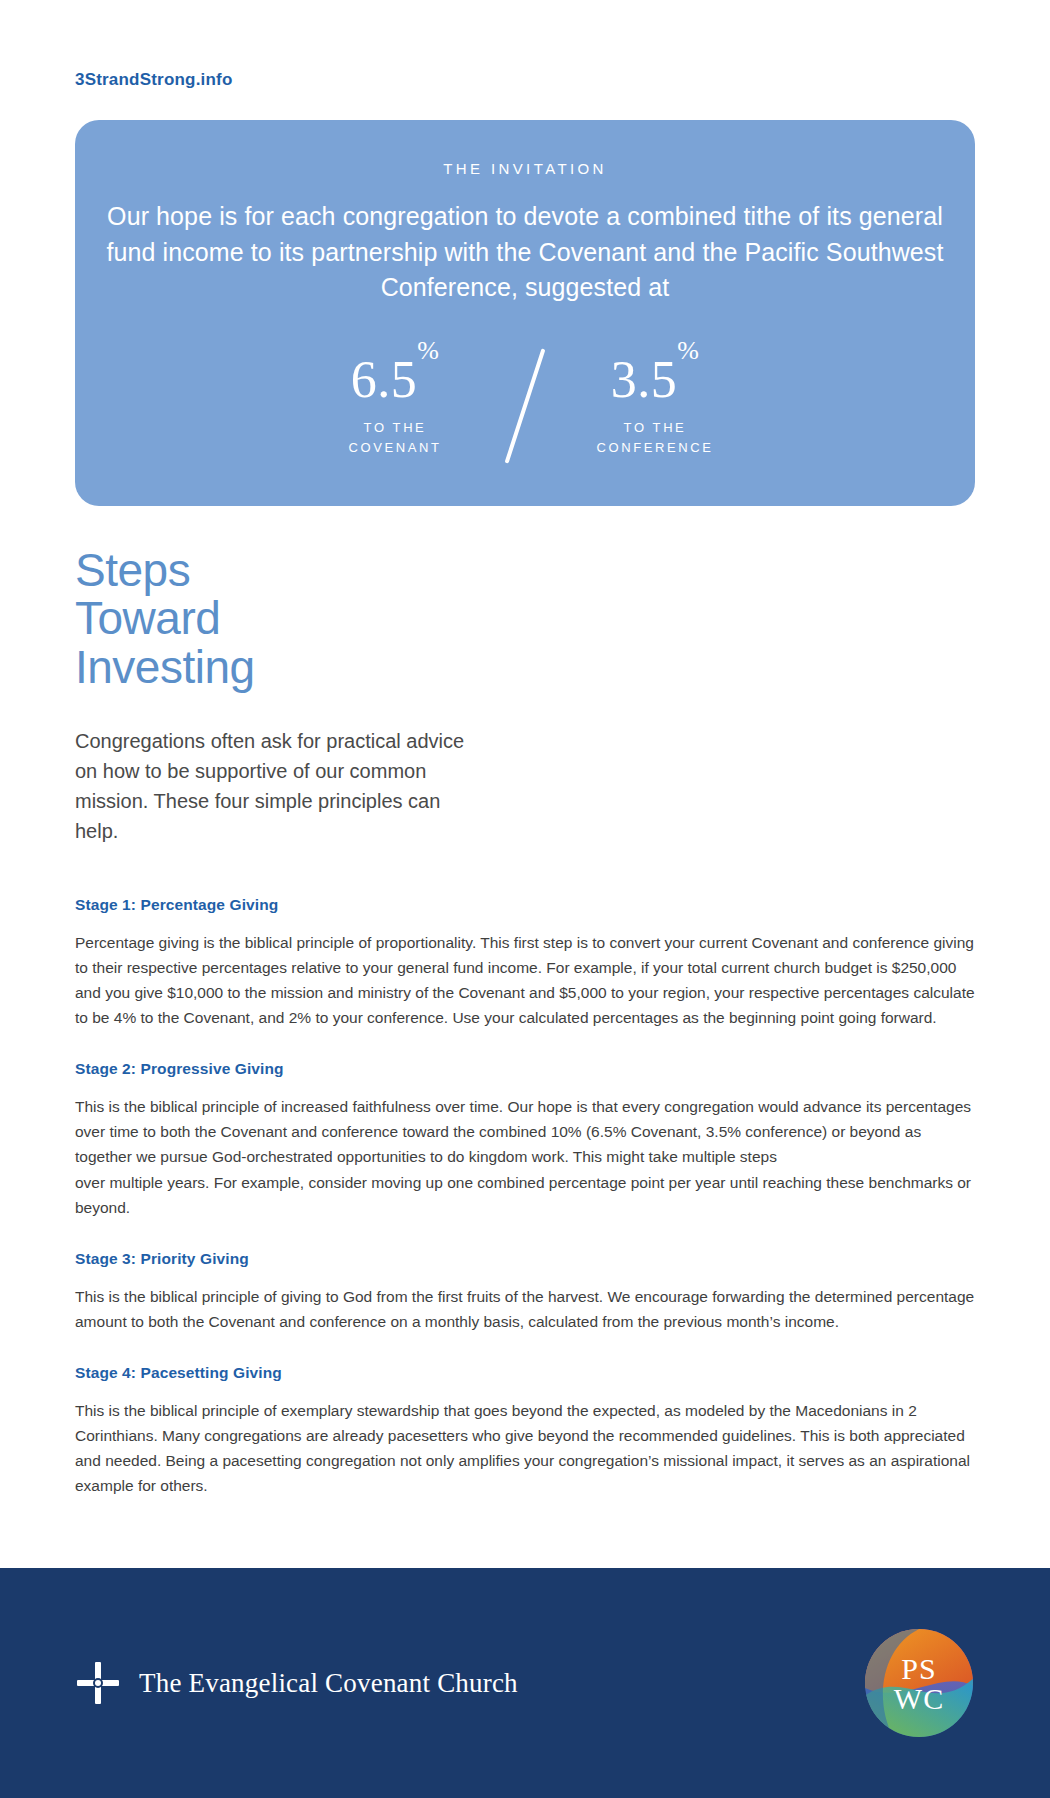3StrandStrong.info
The Invitation
Our hope is for each congregation to devote a combined tithe of its general fund income to its partnership with the Covenant and the Pacific Southwest Conference, suggested at
6.5%
to the
Covenant
3.5%
to the
Conference
Steps
Toward
Investing
Congregations often ask for practical advice on how to be supportive of our common mission. These four simple principles can help.
Stage 1: Percentage Giving
Percentage giving is the biblical principle of proportionality. This first step is to convert your current Covenant and conference giving to their respective percentages relative to your general fund income. For example, if your total current church budget is $250,000 and you give $10,000 to the mission and ministry of the Covenant and $5,000 to your region, your respective percentages calculate to be 4% to the Covenant, and 2% to your conference. Use your calculated percentages as the beginning point going forward.
Stage 2: Progressive Giving
This is the biblical principle of increased faithfulness over time. Our hope is that every congregation would advance its percentages over time to both the Covenant and conference toward the combined 10% (6.5% Covenant, 3.5% conference) or beyond as together we pursue God-orchestrated opportunities to do kingdom work. This might take multiple steps
over multiple years. For example, consider moving up one combined percentage point per year until reaching these benchmarks or beyond.
Stage 3: Priority Giving
This is the biblical principle of giving to God from the first fruits of the harvest. We encourage forwarding the determined percentage amount to both the Covenant and conference on a monthly basis, calculated from the previous month’s income.
Stage 4: Pacesetting Giving
This is the biblical principle of exemplary stewardship that goes beyond the expected, as modeled by the Macedonians in 2 Corinthians. Many congregations are already pacesetters who give beyond the recommended guidelines. This is both appreciated and needed. Being a pacesetting congregation not only amplifies your congregation’s missional impact, it serves as an aspirational example for others.
The Evangelical Covenant Church
PS WC